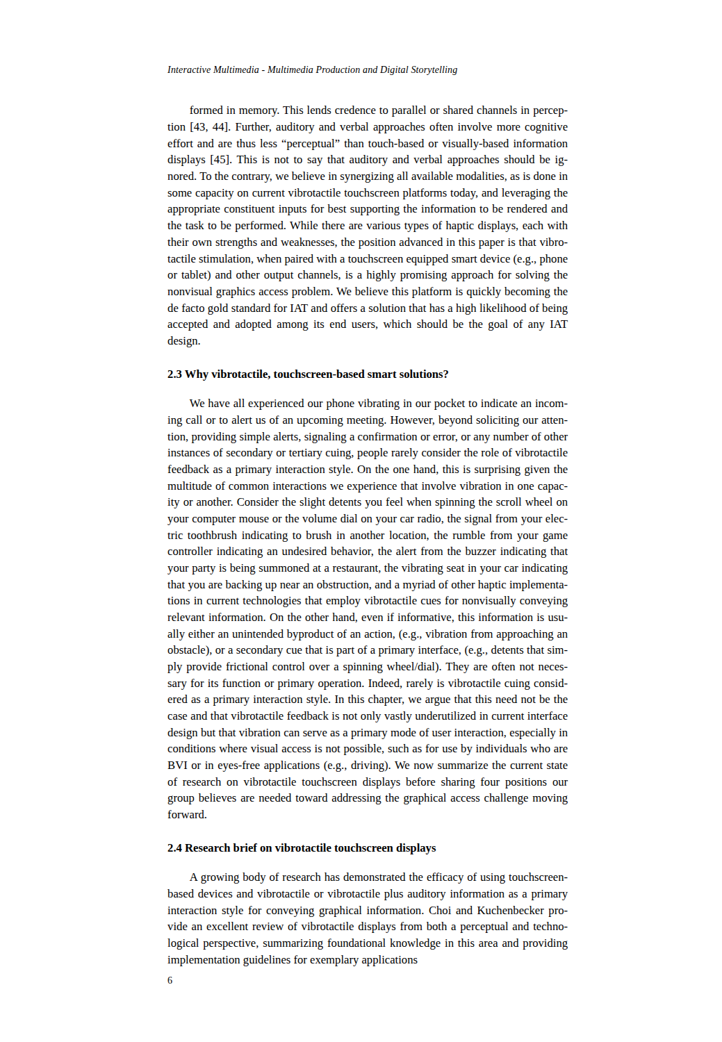Interactive Multimedia - Multimedia Production and Digital Storytelling
formed in memory. This lends credence to parallel or shared channels in perception [43, 44]. Further, auditory and verbal approaches often involve more cognitive effort and are thus less “perceptual” than touch-based or visually-based information displays [45]. This is not to say that auditory and verbal approaches should be ignored. To the contrary, we believe in synergizing all available modalities, as is done in some capacity on current vibrotactile touchscreen platforms today, and leveraging the appropriate constituent inputs for best supporting the information to be rendered and the task to be performed. While there are various types of haptic displays, each with their own strengths and weaknesses, the position advanced in this paper is that vibrotactile stimulation, when paired with a touchscreen equipped smart device (e.g., phone or tablet) and other output channels, is a highly promising approach for solving the nonvisual graphics access problem. We believe this platform is quickly becoming the de facto gold standard for IAT and offers a solution that has a high likelihood of being accepted and adopted among its end users, which should be the goal of any IAT design.
2.3 Why vibrotactile, touchscreen-based smart solutions?
We have all experienced our phone vibrating in our pocket to indicate an incoming call or to alert us of an upcoming meeting. However, beyond soliciting our attention, providing simple alerts, signaling a confirmation or error, or any number of other instances of secondary or tertiary cuing, people rarely consider the role of vibrotactile feedback as a primary interaction style. On the one hand, this is surprising given the multitude of common interactions we experience that involve vibration in one capacity or another. Consider the slight detents you feel when spinning the scroll wheel on your computer mouse or the volume dial on your car radio, the signal from your electric toothbrush indicating to brush in another location, the rumble from your game controller indicating an undesired behavior, the alert from the buzzer indicating that your party is being summoned at a restaurant, the vibrating seat in your car indicating that you are backing up near an obstruction, and a myriad of other haptic implementations in current technologies that employ vibrotactile cues for nonvisually conveying relevant information. On the other hand, even if informative, this information is usually either an unintended byproduct of an action, (e.g., vibration from approaching an obstacle), or a secondary cue that is part of a primary interface, (e.g., detents that simply provide frictional control over a spinning wheel/dial). They are often not necessary for its function or primary operation. Indeed, rarely is vibrotactile cuing considered as a primary interaction style. In this chapter, we argue that this need not be the case and that vibrotactile feedback is not only vastly underutilized in current interface design but that vibration can serve as a primary mode of user interaction, especially in conditions where visual access is not possible, such as for use by individuals who are BVI or in eyes-free applications (e.g., driving). We now summarize the current state of research on vibrotactile touchscreen displays before sharing four positions our group believes are needed toward addressing the graphical access challenge moving forward.
2.4 Research brief on vibrotactile touchscreen displays
A growing body of research has demonstrated the efficacy of using touchscreen-based devices and vibrotactile or vibrotactile plus auditory information as a primary interaction style for conveying graphical information. Choi and Kuchenbecker provide an excellent review of vibrotactile displays from both a perceptual and technological perspective, summarizing foundational knowledge in this area and providing implementation guidelines for exemplary applications
6